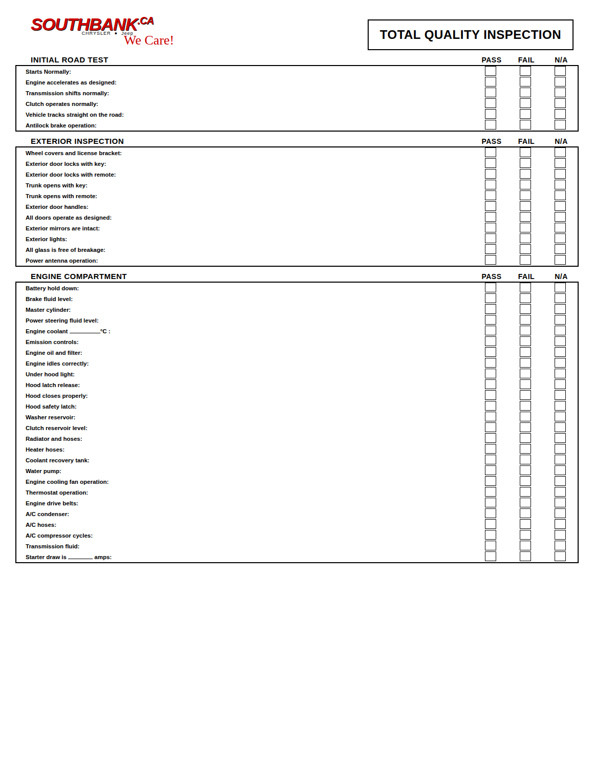SOUTHBANK.CA
CHRYSLER ● Jeep
We Care!
TOTAL QUALITY INSPECTION
INITIAL ROAD TEST
PASS FAIL N/A
| Starts Normally: | | | |
| Engine accelerates as designed: | | | |
| Transmission shifts normally: | | | |
| Clutch operates normally: | | | |
| Vehicle tracks straight on the road: | | | |
| Antilock brake operation: | | | |
EXTERIOR INSPECTION
PASS FAIL N/A
| Wheel covers and license bracket: | | | |
| Exterior door locks with key: | | | |
| Exterior door locks with remote: | | | |
| Trunk opens with key: | | | |
| Trunk opens with remote: | | | |
| Exterior door handles: | | | |
| All doors operate as designed: | | | |
| Exterior mirrors are intact: | | | |
| Exterior lights: | | | |
| All glass is free of breakage: | | | |
| Power antenna operation: | | | |
ENGINE COMPARTMENT
PASS FAIL N/A
| Battery hold down: | | | |
| Brake fluid level: | | | |
| Master cylinder: | | | |
| Power steering fluid level: | | | |
| Engine coolant °C : | | | |
| Emission controls: | | | |
| Engine oil and filter: | | | |
| Engine idles correctly: | | | |
| Under hood light: | | | |
| Hood latch release: | | | |
| Hood closes properly: | | | |
| Hood safety latch: | | | |
| Washer reservoir: | | | |
| Clutch reservoir level: | | | |
| Radiator and hoses: | | | |
| Heater hoses: | | | |
| Coolant recovery tank: | | | |
| Water pump: | | | |
| Engine cooling fan operation: | | | |
| Thermostat operation: | | | |
| Engine drive belts: | | | |
| A/C condenser: | | | |
| A/C hoses: | | | |
| A/C compressor cycles: | | | |
| Transmission fluid: | | | |
| Starter draw is amps: | | | |